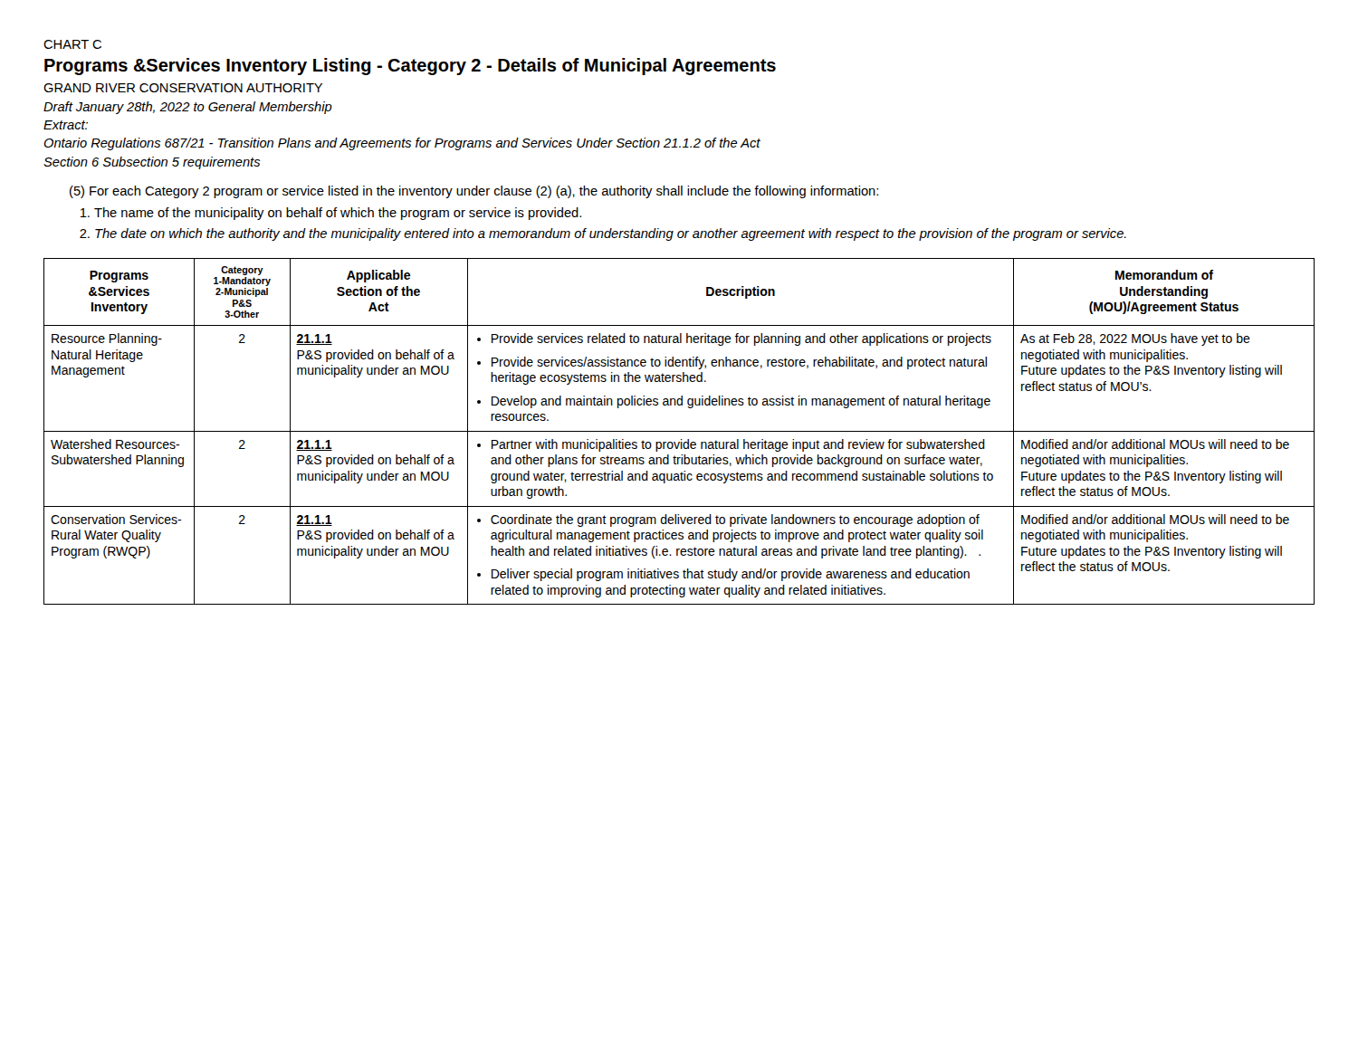CHART C
Programs &Services Inventory Listing - Category 2 - Details of Municipal Agreements
GRAND RIVER CONSERVATION AUTHORITY
Draft January 28th, 2022 to General Membership
Extract:
Ontario Regulations 687/21 - Transition Plans and Agreements for Programs and Services Under Section 21.1.2 of the Act
Section 6 Subsection 5 requirements
(5) For each Category 2 program or service listed in the inventory under clause (2) (a), the authority shall include the following information:
The name of the municipality on behalf of which the program or service is provided.
The date on which the authority and the municipality entered into a memorandum of understanding or another agreement with respect to the provision of the program or service.
| Programs &Services Inventory | Category 1-Mandatory 2-Municipal P&S 3-Other | Applicable Section of the Act | Description | Memorandum of Understanding (MOU)/Agreement Status |
| --- | --- | --- | --- | --- |
| Resource Planning-Natural Heritage Management | 2 | 21.1.1 P&S provided on behalf of a municipality under an MOU | Provide services related to natural heritage for planning and other applications or projects Provide services/assistance to identify, enhance, restore, rehabilitate, and protect natural heritage ecosystems in the watershed. Develop and maintain policies and guidelines to assist in management of natural heritage resources. | As at Feb 28, 2022 MOUs have yet to be negotiated with municipalities. Future updates to the P&S Inventory listing will reflect status of MOU’s. |
| Watershed Resources-Subwatershed Planning | 2 | 21.1.1 P&S provided on behalf of a municipality under an MOU | Partner with municipalities to provide natural heritage input and review for subwatershed and other plans for streams and tributaries, which provide background on surface water, ground water, terrestrial and aquatic ecosystems and recommend sustainable solutions to urban growth. | Modified and/or additional MOUs will need to be negotiated with municipalities. Future updates to the P&S Inventory listing will reflect the status of MOUs. |
| Conservation Services-Rural Water Quality Program (RWQP) | 2 | 21.1.1 P&S provided on behalf of a municipality under an MOU | Coordinate the grant program delivered to private landowners to encourage adoption of agricultural management practices and projects to improve and protect water quality soil health and related initiatives (i.e. restore natural areas and private land tree planting). . Deliver special program initiatives that study and/or provide awareness and education related to improving and protecting water quality and related initiatives. | Modified and/or additional MOUs will need to be negotiated with municipalities. Future updates to the P&S Inventory listing will reflect the status of MOUs. |